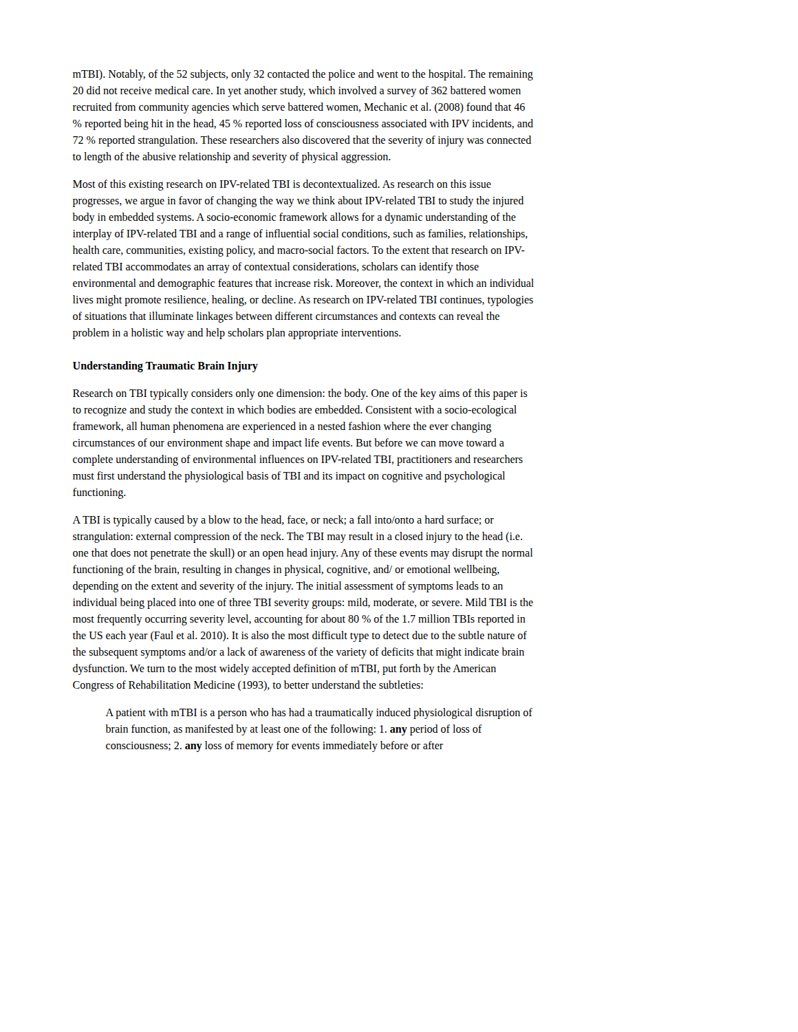mTBI). Notably, of the 52 subjects, only 32 contacted the police and went to the hospital. The remaining 20 did not receive medical care. In yet another study, which involved a survey of 362 battered women recruited from community agencies which serve battered women, Mechanic et al. (2008) found that 46 % reported being hit in the head, 45 % reported loss of consciousness associated with IPV incidents, and 72 % reported strangulation. These researchers also discovered that the severity of injury was connected to length of the abusive relationship and severity of physical aggression.
Most of this existing research on IPV-related TBI is decontextualized. As research on this issue progresses, we argue in favor of changing the way we think about IPV-related TBI to study the injured body in embedded systems. A socio-economic framework allows for a dynamic understanding of the interplay of IPV-related TBI and a range of influential social conditions, such as families, relationships, health care, communities, existing policy, and macro-social factors. To the extent that research on IPV-related TBI accommodates an array of contextual considerations, scholars can identify those environmental and demographic features that increase risk. Moreover, the context in which an individual lives might promote resilience, healing, or decline. As research on IPV-related TBI continues, typologies of situations that illuminate linkages between different circumstances and contexts can reveal the problem in a holistic way and help scholars plan appropriate interventions.
Understanding Traumatic Brain Injury
Research on TBI typically considers only one dimension: the body. One of the key aims of this paper is to recognize and study the context in which bodies are embedded. Consistent with a socio-ecological framework, all human phenomena are experienced in a nested fashion where the ever changing circumstances of our environment shape and impact life events. But before we can move toward a complete understanding of environmental influences on IPV-related TBI, practitioners and researchers must first understand the physiological basis of TBI and its impact on cognitive and psychological functioning.
A TBI is typically caused by a blow to the head, face, or neck; a fall into/onto a hard surface; or strangulation: external compression of the neck. The TBI may result in a closed injury to the head (i.e. one that does not penetrate the skull) or an open head injury. Any of these events may disrupt the normal functioning of the brain, resulting in changes in physical, cognitive, and/ or emotional wellbeing, depending on the extent and severity of the injury. The initial assessment of symptoms leads to an individual being placed into one of three TBI severity groups: mild, moderate, or severe. Mild TBI is the most frequently occurring severity level, accounting for about 80 % of the 1.7 million TBIs reported in the US each year (Faul et al. 2010). It is also the most difficult type to detect due to the subtle nature of the subsequent symptoms and/or a lack of awareness of the variety of deficits that might indicate brain dysfunction. We turn to the most widely accepted definition of mTBI, put forth by the American Congress of Rehabilitation Medicine (1993), to better understand the subtleties:
A patient with mTBI is a person who has had a traumatically induced physiological disruption of brain function, as manifested by at least one of the following: 1. any period of loss of consciousness; 2. any loss of memory for events immediately before or after